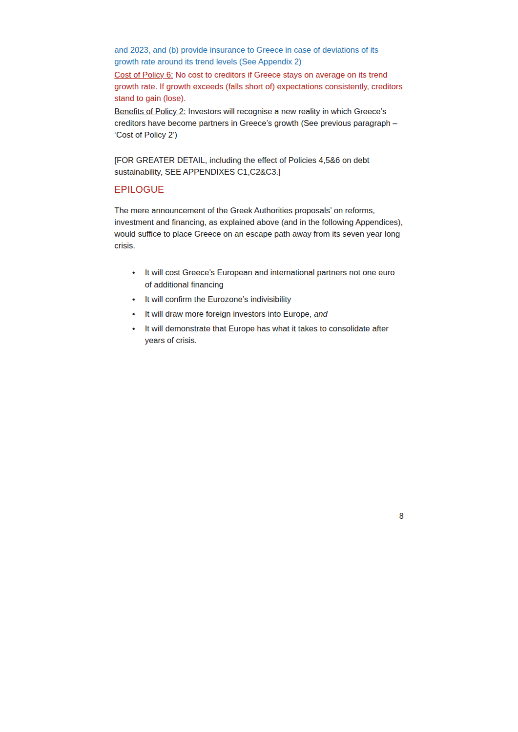and 2023, and (b) provide insurance to Greece in case of deviations of its growth rate around its trend levels (See Appendix 2)
Cost of Policy 6: No cost to creditors if Greece stays on average on its trend growth rate. If growth exceeds (falls short of) expectations consistently, creditors stand to gain (lose).
Benefits of Policy 2: Investors will recognise a new reality in which Greece’s creditors have become partners in Greece’s growth (See previous paragraph – ‘Cost of Policy 2’)
[FOR GREATER DETAIL, including the effect of Policies 4,5&6 on debt sustainability, SEE APPENDIXES C1,C2&C3.]
EPILOGUE
The mere announcement of the Greek Authorities proposals’ on reforms, investment and financing, as explained above (and in the following Appendices), would suffice to place Greece on an escape path away from its seven year long crisis.
It will cost Greece’s European and international partners not one euro of additional financing
It will confirm the Eurozone’s indivisibility
It will draw more foreign investors into Europe, and
It will demonstrate that Europe has what it takes to consolidate after years of crisis.
8